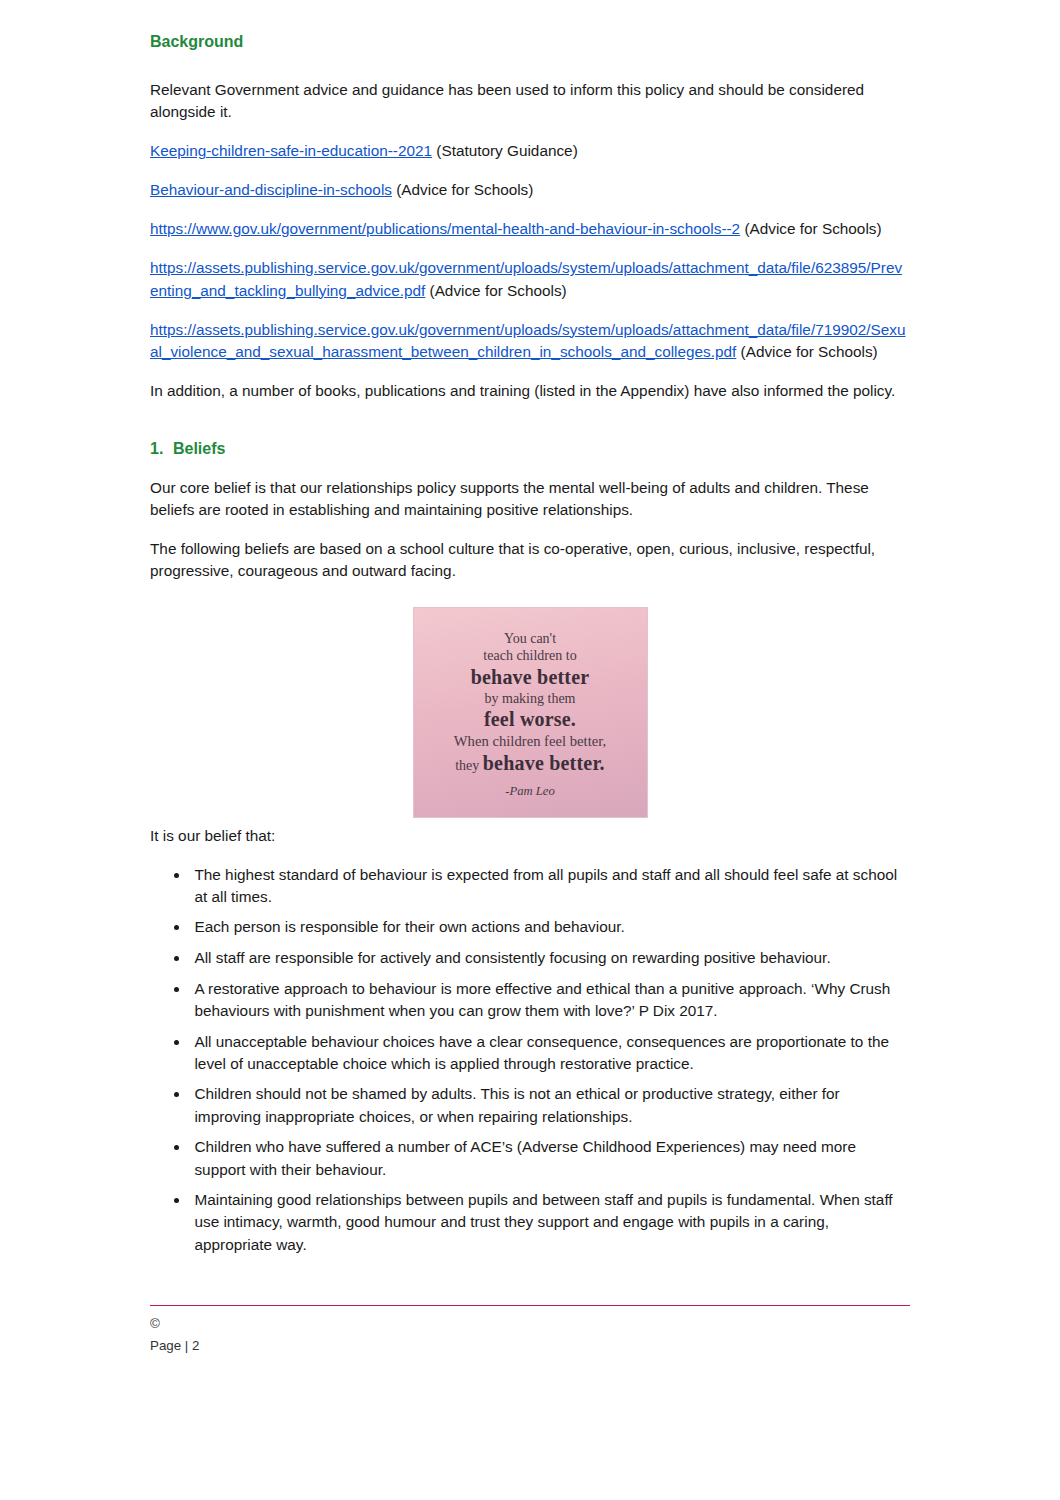Background
Relevant Government advice and guidance has been used to inform this policy and should be considered alongside it.
Keeping-children-safe-in-education--2021 (Statutory Guidance)
Behaviour-and-discipline-in-schools (Advice for Schools)
https://www.gov.uk/government/publications/mental-health-and-behaviour-in-schools--2 (Advice for Schools)
https://assets.publishing.service.gov.uk/government/uploads/system/uploads/attachment_data/file/623895/Preventing_and_tackling_bullying_advice.pdf (Advice for Schools)
https://assets.publishing.service.gov.uk/government/uploads/system/uploads/attachment_data/file/719902/Sexual_violence_and_sexual_harassment_between_children_in_schools_and_colleges.pdf (Advice for Schools)
In addition, a number of books, publications and training (listed in the Appendix) have also informed the policy.
1. Beliefs
Our core belief is that our relationships policy supports the mental well-being of adults and children. These beliefs are rooted in establishing and maintaining positive relationships.
The following beliefs are based on a school culture that is co-operative, open, curious, inclusive, respectful, progressive, courageous and outward facing.
You can't
teach children to
behave better by making them
feel worse. When children feel better, they behave better. -Pam Leo
It is our belief that:
The highest standard of behaviour is expected from all pupils and staff and all should feel safe at school at all times.
Each person is responsible for their own actions and behaviour.
All staff are responsible for actively and consistently focusing on rewarding positive behaviour.
A restorative approach to behaviour is more effective and ethical than a punitive approach. ‘Why Crush behaviours with punishment when you can grow them with love?’ P Dix 2017.
All unacceptable behaviour choices have a clear consequence, consequences are proportionate to the level of unacceptable choice which is applied through restorative practice.
Children should not be shamed by adults. This is not an ethical or productive strategy, either for improving inappropriate choices, or when repairing relationships.
Children who have suffered a number of ACE’s (Adverse Childhood Experiences) may need more support with their behaviour.
Maintaining good relationships between pupils and between staff and pupils is fundamental. When staff use intimacy, warmth, good humour and trust they support and engage with pupils in a caring, appropriate way.
©
Page | 2